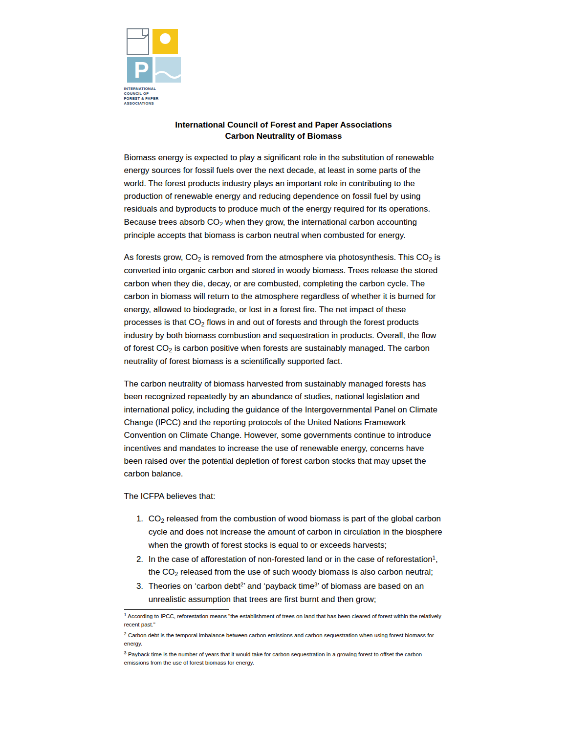P
INTERNATIONAL
COUNCIL OF
FOREST & PAPER
ASSOCIATIONS
International Council of Forest and Paper Associations
Carbon Neutrality of Biomass
Biomass energy is expected to play a significant role in the substitution of renewable energy sources for fossil fuels over the next decade, at least in some parts of the world. The forest products industry plays an important role in contributing to the production of renewable energy and reducing dependence on fossil fuel by using residuals and byproducts to produce much of the energy required for its operations. Because trees absorb CO2 when they grow, the international carbon accounting principle accepts that biomass is carbon neutral when combusted for energy.
As forests grow, CO2 is removed from the atmosphere via photosynthesis. This CO2 is converted into organic carbon and stored in woody biomass. Trees release the stored carbon when they die, decay, or are combusted, completing the carbon cycle. The carbon in biomass will return to the atmosphere regardless of whether it is burned for energy, allowed to biodegrade, or lost in a forest fire. The net impact of these processes is that CO2 flows in and out of forests and through the forest products industry by both biomass combustion and sequestration in products. Overall, the flow of forest CO2 is carbon positive when forests are sustainably managed. The carbon neutrality of forest biomass is a scientifically supported fact.
The carbon neutrality of biomass harvested from sustainably managed forests has been recognized repeatedly by an abundance of studies, national legislation and international policy, including the guidance of the Intergovernmental Panel on Climate Change (IPCC) and the reporting protocols of the United Nations Framework Convention on Climate Change. However, some governments continue to introduce incentives and mandates to increase the use of renewable energy, concerns have been raised over the potential depletion of forest carbon stocks that may upset the carbon balance.
The ICFPA believes that:
CO2 released from the combustion of wood biomass is part of the global carbon cycle and does not increase the amount of carbon in circulation in the biosphere when the growth of forest stocks is equal to or exceeds harvests;
In the case of afforestation of non-forested land or in the case of reforestation1, the CO2 released from the use of such woody biomass is also carbon neutral;
Theories on ‘carbon debt2’ and ‘payback time3’ of biomass are based on an unrealistic assumption that trees are first burnt and then grow;
1 According to IPCC, reforestation means "the establishment of trees on land that has been cleared of forest within the relatively recent past."
2 Carbon debt is the temporal imbalance between carbon emissions and carbon sequestration when using forest biomass for energy.
3 Payback time is the number of years that it would take for carbon sequestration in a growing forest to offset the carbon emissions from the use of forest biomass for energy.